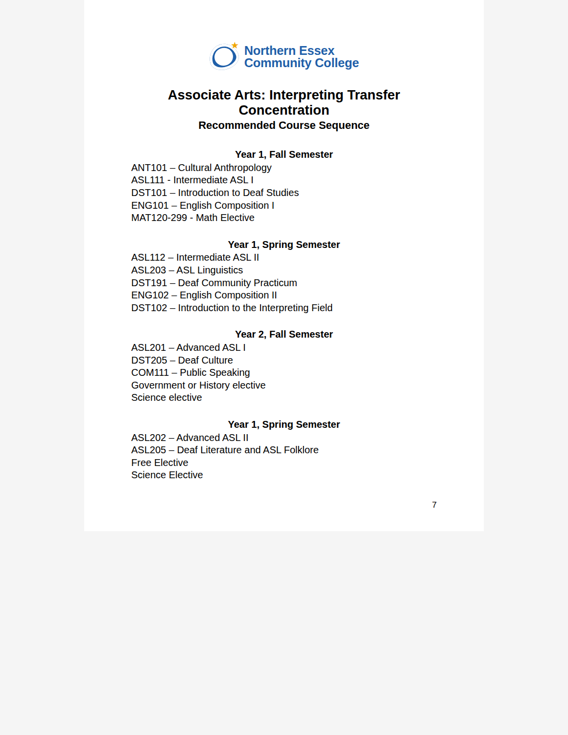★ Northern Essex Community College
Associate Arts: Interpreting Transfer Concentration
Recommended Course Sequence
Year 1, Fall Semester
ANT101 – Cultural Anthropology
ASL111 - Intermediate ASL I
DST101 – Introduction to Deaf Studies
ENG101 – English Composition I
MAT120-299 - Math Elective
Year 1, Spring Semester
ASL112 – Intermediate ASL II
ASL203 – ASL Linguistics
DST191 – Deaf Community Practicum
ENG102 – English Composition II
DST102 – Introduction to the Interpreting Field
Year 2, Fall Semester
ASL201 – Advanced ASL I
DST205 – Deaf Culture
COM111 – Public Speaking
Government or History elective
Science elective
Year 1, Spring Semester
ASL202 – Advanced ASL II
ASL205 – Deaf Literature and ASL Folklore
Free Elective
Science Elective
7